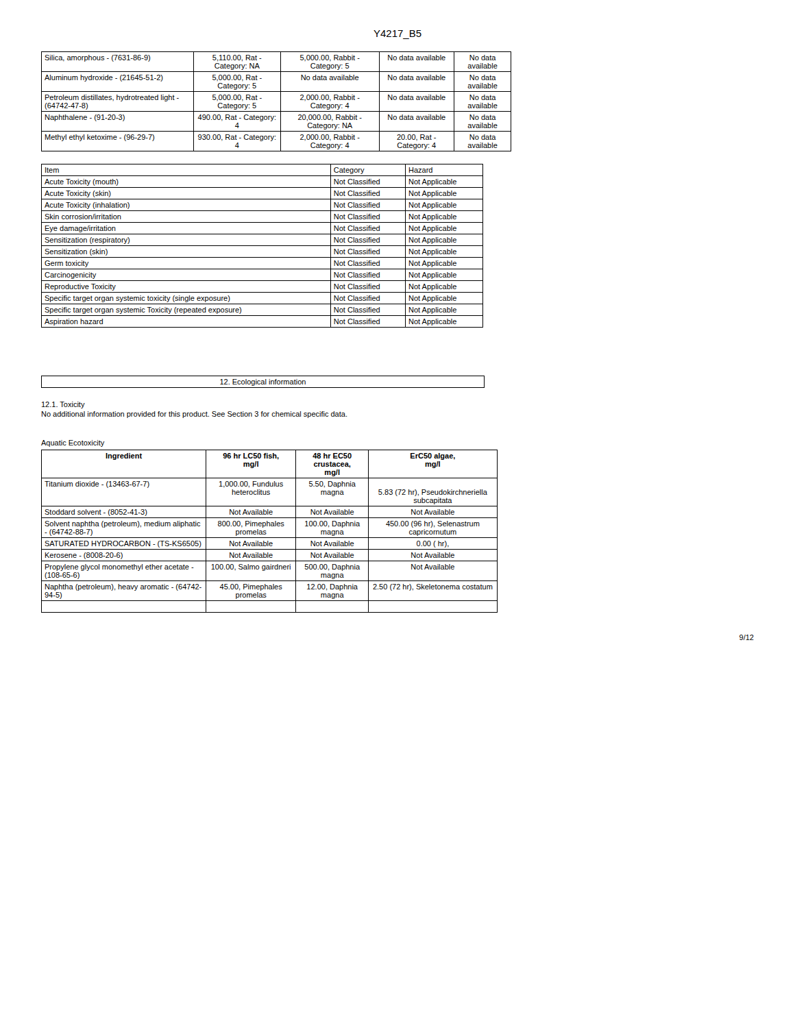Y4217_B5
| Silica, amorphous - (7631-86-9) | 5,110.00, Rat - Category: NA | 5,000.00, Rabbit - Category: 5 | No data available | No data available |
| Aluminum hydroxide - (21645-51-2) | 5,000.00, Rat - Category: 5 | No data available | No data available | No data available |
| Petroleum distillates, hydrotreated light - (64742-47-8) | 5,000.00, Rat - Category: 5 | 2,000.00, Rabbit - Category: 4 | No data available | No data available |
| Naphthalene - (91-20-3) | 490.00, Rat - Category: 4 | 20,000.00, Rabbit - Category: NA | No data available | No data available |
| Methyl ethyl ketoxime - (96-29-7) | 930.00, Rat - Category: 4 | 2,000.00, Rabbit - Category: 4 | 20.00, Rat - Category: 4 | No data available |
| Item | Category | Hazard |
| Acute Toxicity (mouth) | Not Classified | Not Applicable |
| Acute Toxicity (skin) | Not Classified | Not Applicable |
| Acute Toxicity (inhalation) | Not Classified | Not Applicable |
| Skin corrosion/irritation | Not Classified | Not Applicable |
| Eye damage/irritation | Not Classified | Not Applicable |
| Sensitization (respiratory) | Not Classified | Not Applicable |
| Sensitization (skin) | Not Classified | Not Applicable |
| Germ toxicity | Not Classified | Not Applicable |
| Carcinogenicity | Not Classified | Not Applicable |
| Reproductive Toxicity | Not Classified | Not Applicable |
| Specific target organ systemic toxicity (single exposure) | Not Classified | Not Applicable |
| Specific target organ systemic Toxicity (repeated exposure) | Not Classified | Not Applicable |
| Aspiration hazard | Not Classified | Not Applicable |
12. Ecological information
12.1. Toxicity
No additional information provided for this product. See Section 3 for chemical specific data.
Aquatic Ecotoxicity
| Ingredient | 96 hr LC50 fish, mg/l | 48 hr EC50 crustacea, mg/l | ErC50 algae, mg/l |
| --- | --- | --- | --- |
| Titanium dioxide - (13463-67-7) | 1,000.00, Fundulus heteroclitus | 5.50, Daphnia magna | 5.83 (72 hr), Pseudokirchneriella subcapitata |
| Stoddard solvent - (8052-41-3) | Not Available | Not Available | Not Available |
| Solvent naphtha (petroleum), medium aliphatic - (64742-88-7) | 800.00, Pimephales promelas | 100.00, Daphnia magna | 450.00 (96 hr), Selenastrum capricornutum |
| SATURATED HYDROCARBON - (TS-KS6505) | Not Available | Not Available | 0.00 ( hr), |
| Kerosene - (8008-20-6) | Not Available | Not Available | Not Available |
| Propylene glycol monomethyl ether acetate - (108-65-6) | 100.00, Salmo gairdneri | 500.00, Daphnia magna | Not Available |
| Naphtha (petroleum), heavy aromatic - (64742-94-5) | 45.00, Pimephales promelas | 12.00, Daphnia magna | 2.50 (72 hr), Skeletonema costatum |
9/12